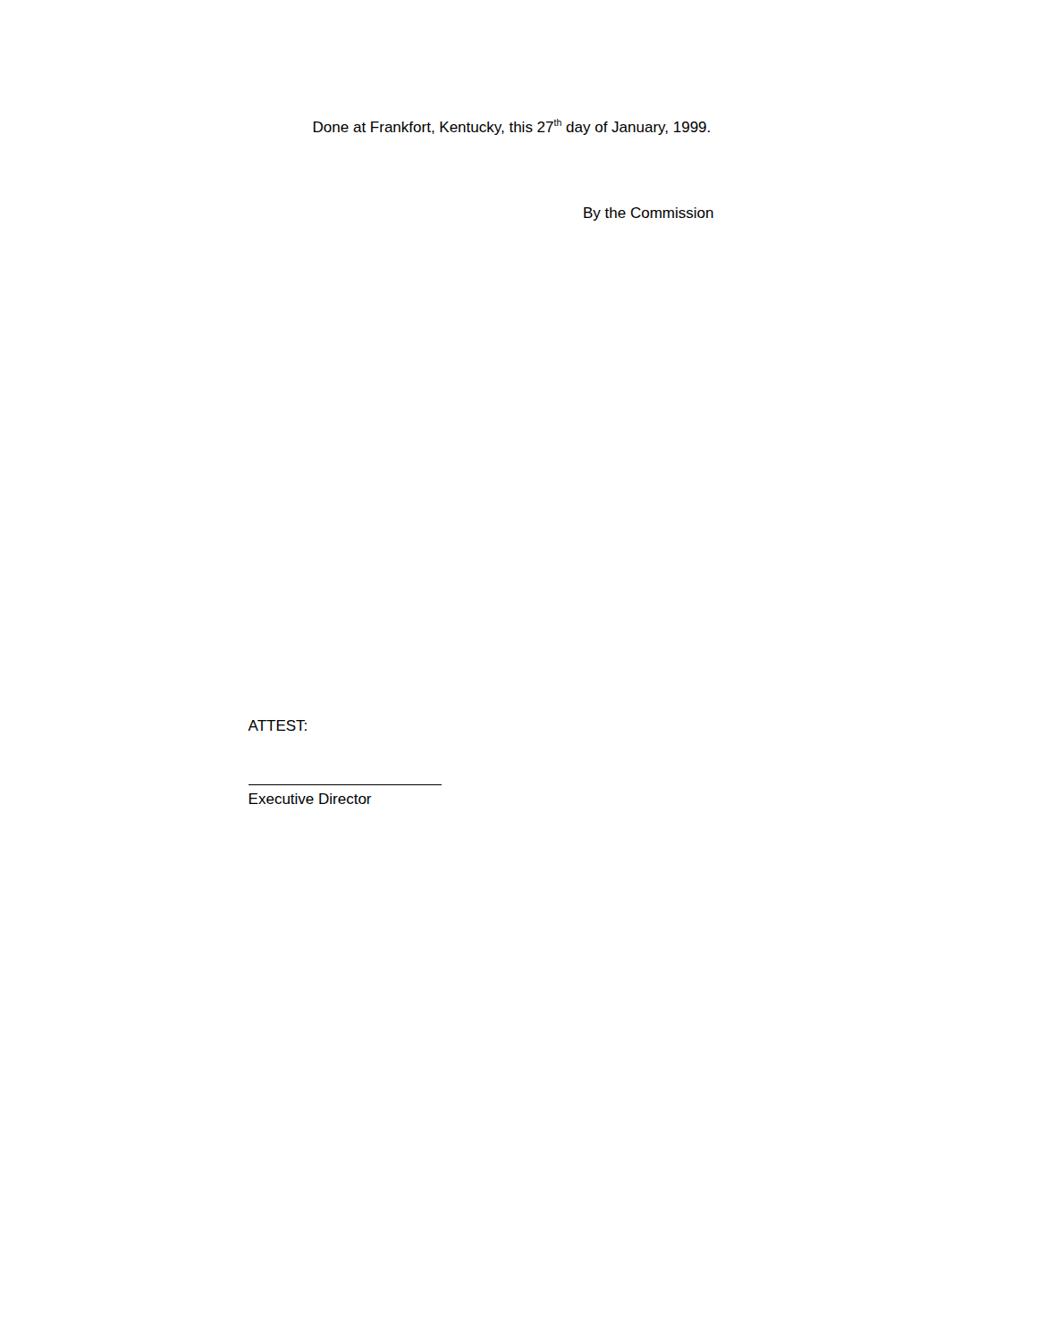Done at Frankfort, Kentucky, this 27th day of January, 1999.
By the Commission
ATTEST:
Executive Director